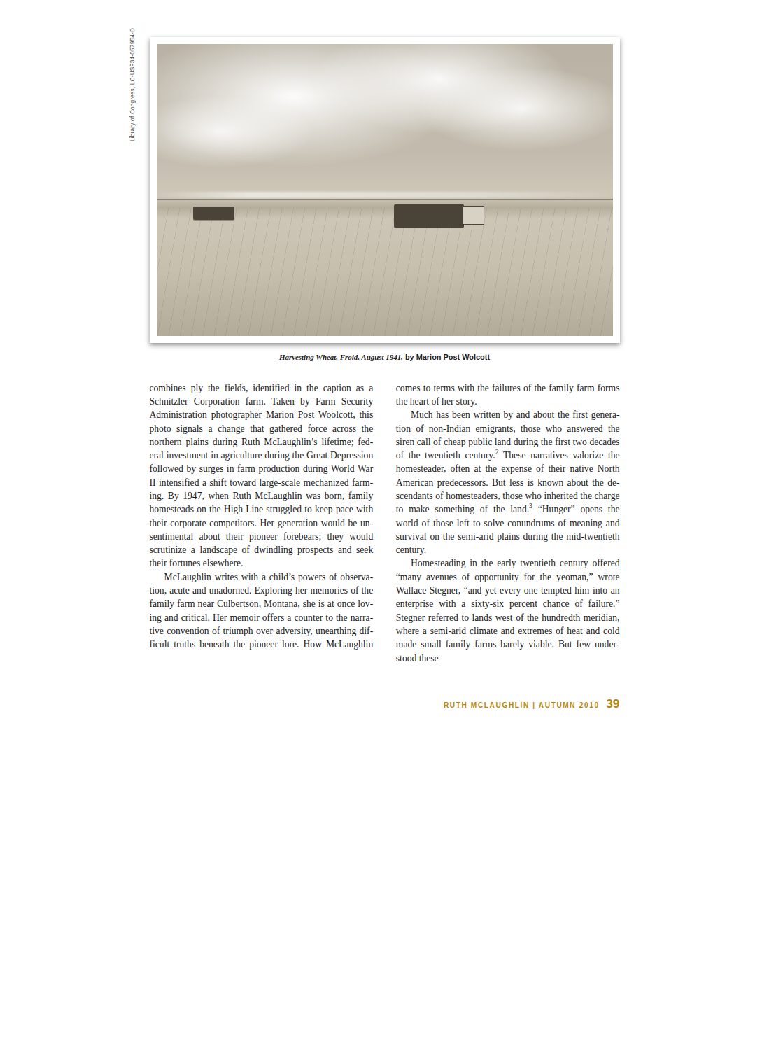Library of Congress, LC-USF34-057954-D
Harvesting Wheat, Froid, August 1941, by Marion Post Wolcott
combines ply the fields, identified in the caption as a Schnitzler Corporation farm. Taken by Farm Security Administration photographer Marion Post Woolcott, this photo signals a change that gathered force across the northern plains during Ruth McLaughlin’s lifetime; federal investment in agriculture during the Great Depression followed by surges in farm production during World War II intensified a shift toward large-scale mechanized farming. By 1947, when Ruth McLaughlin was born, family homesteads on the High Line struggled to keep pace with their corporate competitors. Her generation would be unsentimental about their pioneer forebears; they would scrutinize a landscape of dwindling prospects and seek their fortunes elsewhere.
McLaughlin writes with a child’s powers of observation, acute and unadorned. Exploring her memories of the family farm near Culbertson, Montana, she is at once loving and critical. Her memoir offers a counter to the narrative convention of triumph over adversity, unearthing difficult truths beneath the pioneer lore. How McLaughlin comes to terms with the failures of the family farm forms the heart of her story.
Much has been written by and about the first generation of non-Indian emigrants, those who answered the siren call of cheap public land during the first two decades of the twentieth century.2 These narratives valorize the homesteader, often at the expense of their native North American predecessors. But less is known about the descendants of homesteaders, those who inherited the charge to make something of the land.3 “Hunger” opens the world of those left to solve conundrums of meaning and survival on the semi-arid plains during the mid-twentieth century.
Homesteading in the early twentieth century offered “many avenues of opportunity for the yeoman,” wrote Wallace Stegner, “and yet every one tempted him into an enterprise with a sixty-six percent chance of failure.” Stegner referred to lands west of the hundredth meridian, where a semi-arid climate and extremes of heat and cold made small family farms barely viable. But few understood these
Ruth McLaughlin | Autumn 2010 39